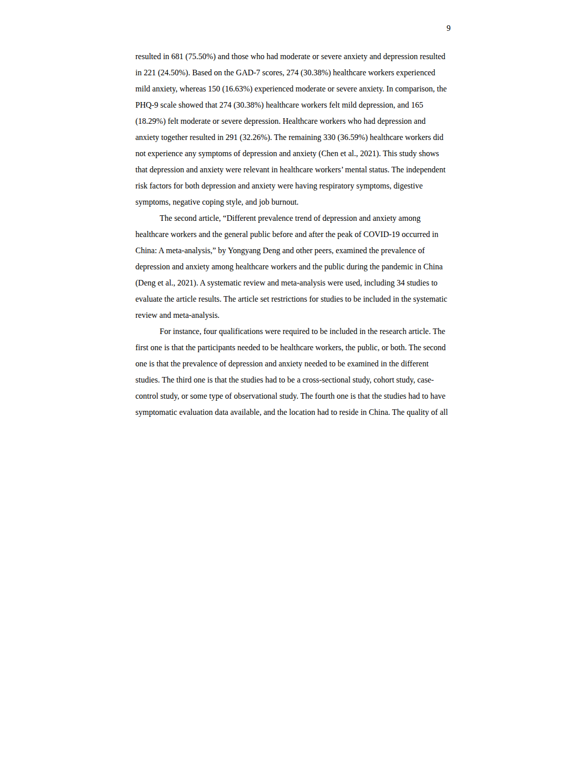9
resulted in 681 (75.50%) and those who had moderate or severe anxiety and depression resulted in 221 (24.50%). Based on the GAD-7 scores, 274 (30.38%) healthcare workers experienced mild anxiety, whereas 150 (16.63%) experienced moderate or severe anxiety. In comparison, the PHQ-9 scale showed that 274 (30.38%) healthcare workers felt mild depression, and 165 (18.29%) felt moderate or severe depression. Healthcare workers who had depression and anxiety together resulted in 291 (32.26%). The remaining 330 (36.59%) healthcare workers did not experience any symptoms of depression and anxiety (Chen et al., 2021). This study shows that depression and anxiety were relevant in healthcare workers’ mental status. The independent risk factors for both depression and anxiety were having respiratory symptoms, digestive symptoms, negative coping style, and job burnout.
The second article, “Different prevalence trend of depression and anxiety among healthcare workers and the general public before and after the peak of COVID-19 occurred in China: A meta-analysis,” by Yongyang Deng and other peers, examined the prevalence of depression and anxiety among healthcare workers and the public during the pandemic in China (Deng et al., 2021). A systematic review and meta-analysis were used, including 34 studies to evaluate the article results. The article set restrictions for studies to be included in the systematic review and meta-analysis.
For instance, four qualifications were required to be included in the research article. The first one is that the participants needed to be healthcare workers, the public, or both. The second one is that the prevalence of depression and anxiety needed to be examined in the different studies. The third one is that the studies had to be a cross-sectional study, cohort study, case-control study, or some type of observational study. The fourth one is that the studies had to have symptomatic evaluation data available, and the location had to reside in China. The quality of all